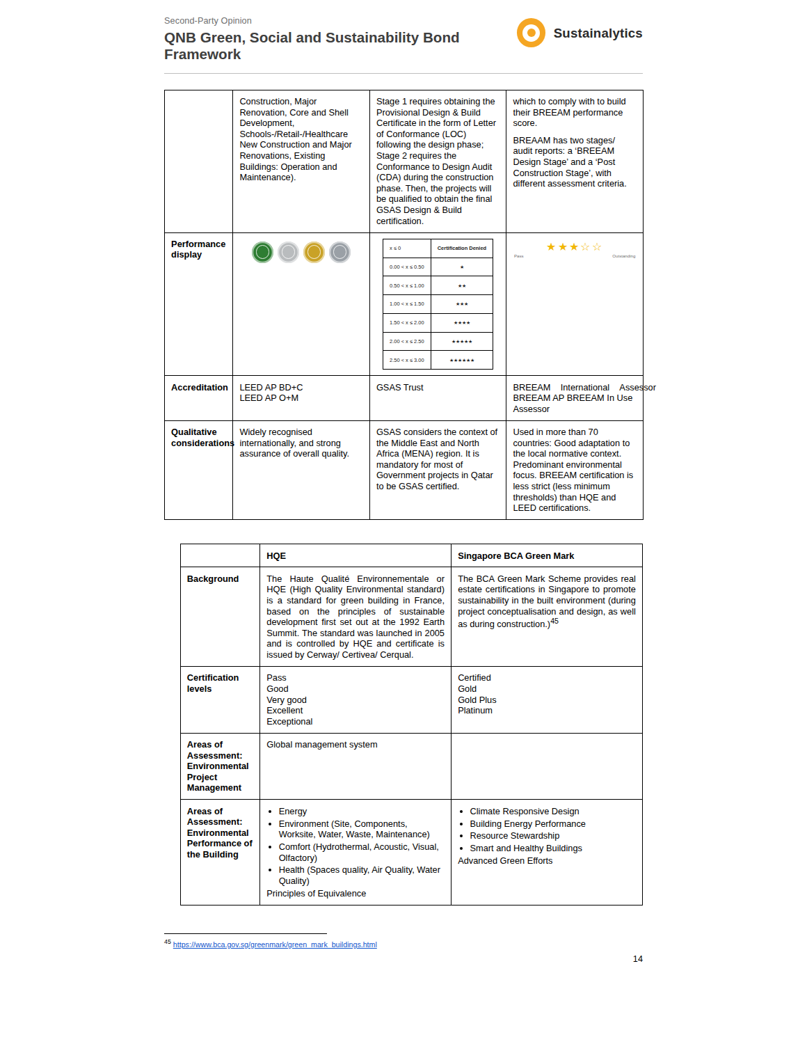Second-Party Opinion
QNB Green, Social and Sustainability Bond Framework
Sustainalytics
| | Construction, Major Renovation, Core and Shell Development, Schools-/Retail-/Healthcare New Construction and Major Renovations, Existing Buildings: Operation and Maintenance). | Stage 1 requires obtaining the Provisional Design & Build Certificate in the form of Letter of Conformance (LOC) following the design phase; Stage 2 requires the Conformance to Design Audit (CDA) during the construction phase. Then, the projects will be qualified to obtain the final GSAS Design & Build certification. | which to comply with to build their BREEAM performance score. BREAAM has two stages/ audit reports: a ‘BREEAM Design Stage’ and a ‘Post Construction Stage’, with different assessment criteria. |
| Performance display | | / x ≤ 0 / Certification Denied / / 0.00 < x ≤ 0.50 / ★ / / 0.50 < x ≤ 1.00 / ★★ / / 1.00 < x ≤ 1.50 / ★★★ / / 1.50 < x ≤ 2.00 / ★★★★ / / 2.00 < x ≤ 2.50 / ★★★★★ / / 2.50 < x ≤ 3.00 / ★★★★★★ / | ★★★ ☆☆ Pass Outstanding |
| Accreditation | LEED AP BD+C LEED AP O+M | GSAS Trust | BREEAM International Assessor BREEAM AP BREEAM In Use Assessor |
| Qualitative considerations | Widely recognised internationally, and strong assurance of overall quality. | GSAS considers the context of the Middle East and North Africa (MENA) region. It is mandatory for most of Government projects in Qatar to be GSAS certified. | Used in more than 70 countries: Good adaptation to the local normative context. Predominant environmental focus. BREEAM certification is less strict (less minimum thresholds) than HQE and LEED certifications. |
| | HQE | Singapore BCA Green Mark |
| --- | --- | --- |
| Background | The Haute Qualité Environnementale or HQE (High Quality Environmental standard) is a standard for green building in France, based on the principles of sustainable development first set out at the 1992 Earth Summit. The standard was launched in 2005 and is controlled by HQE and certificate is issued by Cerway/ Certivea/ Cerqual. | The BCA Green Mark Scheme provides real estate certifications in Singapore to promote sustainability in the built environment (during project conceptualisation and design, as well as during construction.) 45 |
| Certification levels | Pass Good Very good Excellent Exceptional | Certified Gold Gold Plus Platinum |
| Areas of Assessment: Environmental Project Management | Global management system | |
| Areas of Assessment: Environmental Performance of the Building | Energy Environment (Site, Components, Worksite, Water, Waste, Maintenance) Comfort (Hydrothermal, Acoustic, Visual, Olfactory) Health (Spaces quality, Air Quality, Water Quality) Principles of Equivalence | Climate Responsive Design Building Energy Performance Resource Stewardship Smart and Healthy Buildings Advanced Green Efforts |
45 https://www.bca.gov.sg/greenmark/green_mark_buildings.html
14